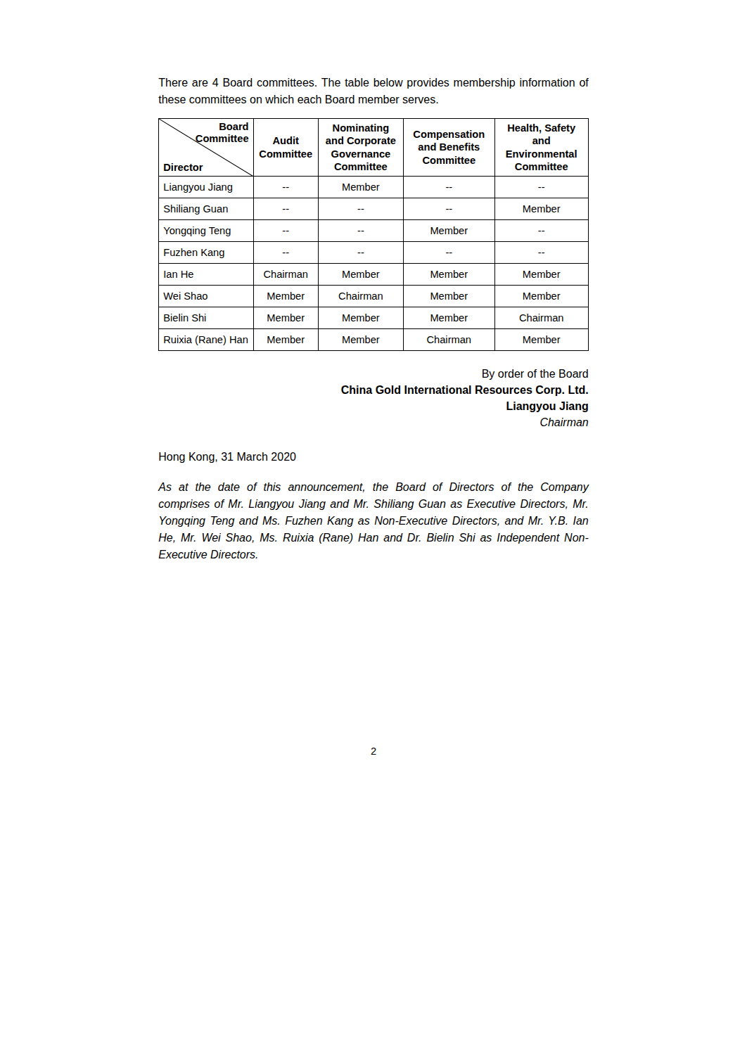There are 4 Board committees. The table below provides membership information of these committees on which each Board member serves.
| Board Committee Director | Audit Committee | Nominating and Corporate Governance Committee | Compensation and Benefits Committee | Health, Safety and Environmental Committee |
| --- | --- | --- | --- | --- |
| Liangyou Jiang | -- | Member | -- | -- |
| Shiliang Guan | -- | -- | -- | Member |
| Yongqing Teng | -- | -- | Member | -- |
| Fuzhen Kang | -- | -- | -- | -- |
| Ian He | Chairman | Member | Member | Member |
| Wei Shao | Member | Chairman | Member | Member |
| Bielin Shi | Member | Member | Member | Chairman |
| Ruixia (Rane) Han | Member | Member | Chairman | Member |
By order of the Board
China Gold International Resources Corp. Ltd.
Liangyou Jiang
Chairman
Hong Kong, 31 March 2020
As at the date of this announcement, the Board of Directors of the Company comprises of Mr. Liangyou Jiang and Mr. Shiliang Guan as Executive Directors, Mr. Yongqing Teng and Ms. Fuzhen Kang as Non-Executive Directors, and Mr. Y.B. Ian He, Mr. Wei Shao, Ms. Ruixia (Rane) Han and Dr. Bielin Shi as Independent Non-Executive Directors.
2